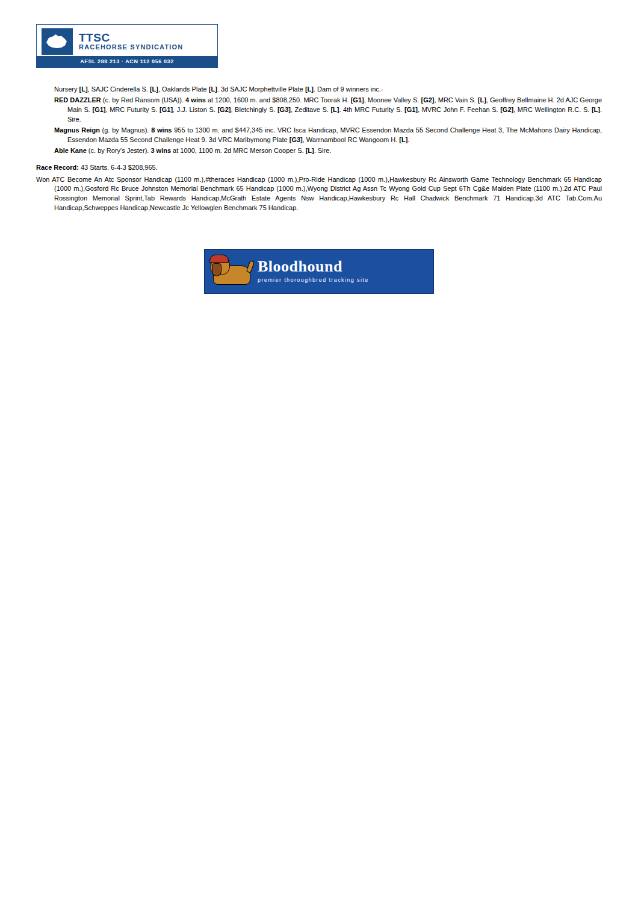TTSC
RACEHORSE SYNDICATION
AFSL 288 213 · ACN 112 056 032
Nursery [L], SAJC Cinderella S. [L], Oaklands Plate [L]. 3d SAJC Morphettville Plate [L]. Dam of 9 winners inc.-
RED DAZZLER (c. by Red Ransom (USA)). 4 wins at 1200, 1600 m. and $808,250. MRC Toorak H. [G1], Moonee Valley S. [G2], MRC Vain S. [L], Geoffrey Bellmaine H. 2d AJC George Main S. [G1], MRC Futurity S. [G1], J.J. Liston S. [G2], Bletchingly S. [G3], Zeditave S. [L]. 4th MRC Futurity S. [G1], MVRC John F. Feehan S. [G2], MRC Wellington R.C. S. [L]. Sire.
Magnus Reign (g. by Magnus). 8 wins 955 to 1300 m. and $447,345 inc. VRC Isca Handicap, MVRC Essendon Mazda 55 Second Challenge Heat 3, The McMahons Dairy Handicap, Essendon Mazda 55 Second Challenge Heat 9. 3d VRC Maribyrnong Plate [G3], Warrnambool RC Wangoom H. [L].
Able Kane (c. by Rory's Jester). 3 wins at 1000, 1100 m. 2d MRC Merson Cooper S. [L]. Sire.
Race Record: 43 Starts. 6-4-3 $208,965.
Won ATC Become An Atc Sponsor Handicap (1100 m.),#theraces Handicap (1000 m.),Pro-Ride Handicap (1000 m.),Hawkesbury Rc Ainsworth Game Technology Benchmark 65 Handicap (1000 m.),Gosford Rc Bruce Johnston Memorial Benchmark 65 Handicap (1000 m.),Wyong District Ag Assn Tc Wyong Gold Cup Sept 6Th Cg&e Maiden Plate (1100 m.).2d ATC Paul Rossington Memorial Sprint,Tab Rewards Handicap,McGrath Estate Agents Nsw Handicap,Hawkesbury Rc Hall Chadwick Benchmark 71 Handicap.3d ATC Tab.Com.Au Handicap,Schweppes Handicap,Newcastle Jc Yellowglen Benchmark 75 Handicap.
Bloodhound
premier thoroughbred tracking site